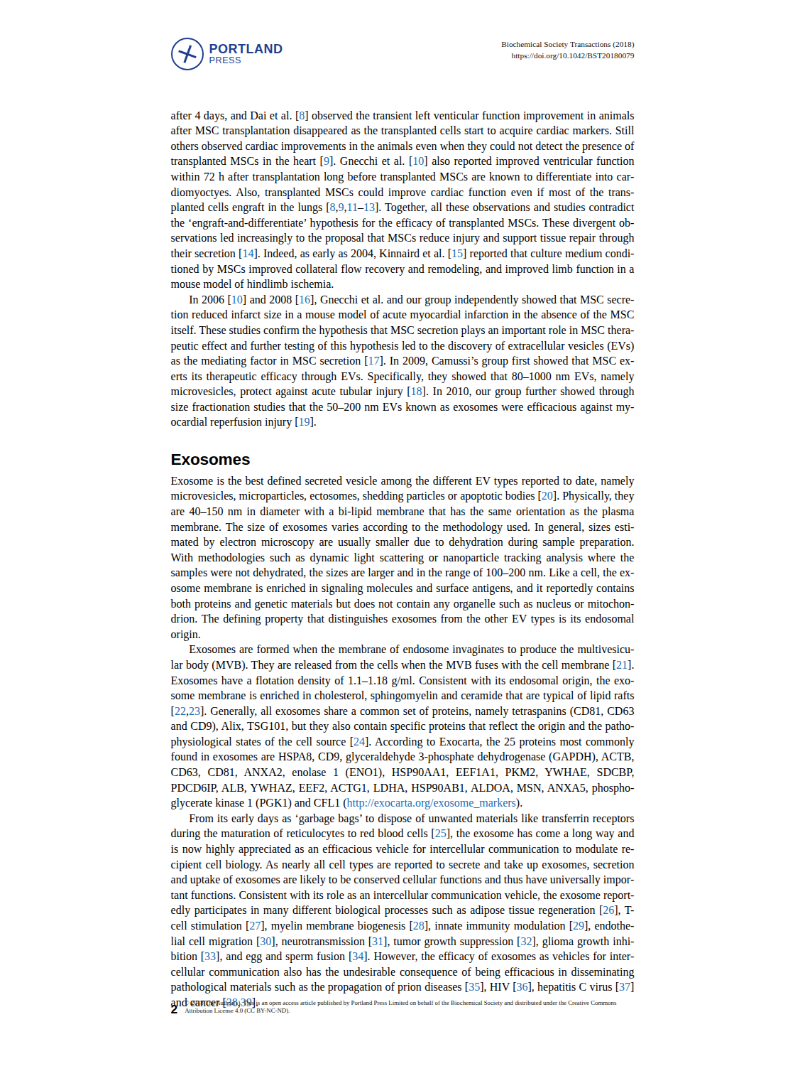PORTLAND PRESS
Biochemical Society Transactions (2018)
https://doi.org/10.1042/BST20180079
after 4 days, and Dai et al. [8] observed the transient left venticular function improvement in animals after MSC transplantation disappeared as the transplanted cells start to acquire cardiac markers. Still others observed cardiac improvements in the animals even when they could not detect the presence of transplanted MSCs in the heart [9]. Gnecchi et al. [10] also reported improved ventricular function within 72 h after transplantation long before transplanted MSCs are known to differentiate into cardiomyoctyes. Also, transplanted MSCs could improve cardiac function even if most of the transplanted cells engraft in the lungs [8,9,11–13]. Together, all these observations and studies contradict the ‘engraft-and-differentiate’ hypothesis for the efficacy of transplanted MSCs. These divergent observations led increasingly to the proposal that MSCs reduce injury and support tissue repair through their secretion [14]. Indeed, as early as 2004, Kinnaird et al. [15] reported that culture medium conditioned by MSCs improved collateral flow recovery and remodeling, and improved limb function in a mouse model of hindlimb ischemia.
In 2006 [10] and 2008 [16], Gnecchi et al. and our group independently showed that MSC secretion reduced infarct size in a mouse model of acute myocardial infarction in the absence of the MSC itself. These studies confirm the hypothesis that MSC secretion plays an important role in MSC therapeutic effect and further testing of this hypothesis led to the discovery of extracellular vesicles (EVs) as the mediating factor in MSC secretion [17]. In 2009, Camussi’s group first showed that MSC exerts its therapeutic efficacy through EVs. Specifically, they showed that 80–1000 nm EVs, namely microvesicles, protect against acute tubular injury [18]. In 2010, our group further showed through size fractionation studies that the 50–200 nm EVs known as exosomes were efficacious against myocardial reperfusion injury [19].
Exosomes
Exosome is the best defined secreted vesicle among the different EV types reported to date, namely microvesicles, microparticles, ectosomes, shedding particles or apoptotic bodies [20]. Physically, they are 40–150 nm in diameter with a bi-lipid membrane that has the same orientation as the plasma membrane. The size of exosomes varies according to the methodology used. In general, sizes estimated by electron microscopy are usually smaller due to dehydration during sample preparation. With methodologies such as dynamic light scattering or nanoparticle tracking analysis where the samples were not dehydrated, the sizes are larger and in the range of 100–200 nm. Like a cell, the exosome membrane is enriched in signaling molecules and surface antigens, and it reportedly contains both proteins and genetic materials but does not contain any organelle such as nucleus or mitochondrion. The defining property that distinguishes exosomes from the other EV types is its endosomal origin.
Exosomes are formed when the membrane of endosome invaginates to produce the multivesicular body (MVB). They are released from the cells when the MVB fuses with the cell membrane [21]. Exosomes have a flotation density of 1.1–1.18 g/ml. Consistent with its endosomal origin, the exosome membrane is enriched in cholesterol, sphingomyelin and ceramide that are typical of lipid rafts [22,23]. Generally, all exosomes share a common set of proteins, namely tetraspanins (CD81, CD63 and CD9), Alix, TSG101, but they also contain specific proteins that reflect the origin and the pathophysiological states of the cell source [24]. According to Exocarta, the 25 proteins most commonly found in exosomes are HSPA8, CD9, glyceraldehyde 3-phosphate dehydrogenase (GAPDH), ACTB, CD63, CD81, ANXA2, enolase 1 (ENO1), HSP90AA1, EEF1A1, PKM2, YWHAE, SDCBP, PDCD6IP, ALB, YWHAZ, EEF2, ACTG1, LDHA, HSP90AB1, ALDOA, MSN, ANXA5, phosphoglycerate kinase 1 (PGK1) and CFL1 (http://exocarta.org/exosome_markers).
From its early days as ‘garbage bags’ to dispose of unwanted materials like transferrin receptors during the maturation of reticulocytes to red blood cells [25], the exosome has come a long way and is now highly appreciated as an efficacious vehicle for intercellular communication to modulate recipient cell biology. As nearly all cell types are reported to secrete and take up exosomes, secretion and uptake of exosomes are likely to be conserved cellular functions and thus have universally important functions. Consistent with its role as an intercellular communication vehicle, the exosome reportedly participates in many different biological processes such as adipose tissue regeneration [26], T-cell stimulation [27], myelin membrane biogenesis [28], innate immunity modulation [29], endothelial cell migration [30], neurotransmission [31], tumor growth suppression [32], glioma growth inhibition [33], and egg and sperm fusion [34]. However, the efficacy of exosomes as vehicles for intercellular communication also has the undesirable consequence of being efficacious in disseminating pathological materials such as the propagation of prion diseases [35], HIV [36], hepatitis C virus [37] and cancer [38,39].
2
© 2018 The Author(s). This is an open access article published by Portland Press Limited on behalf of the Biochemical Society and distributed under the Creative Commons Attribution License 4.0 (CC BY-NC-ND).